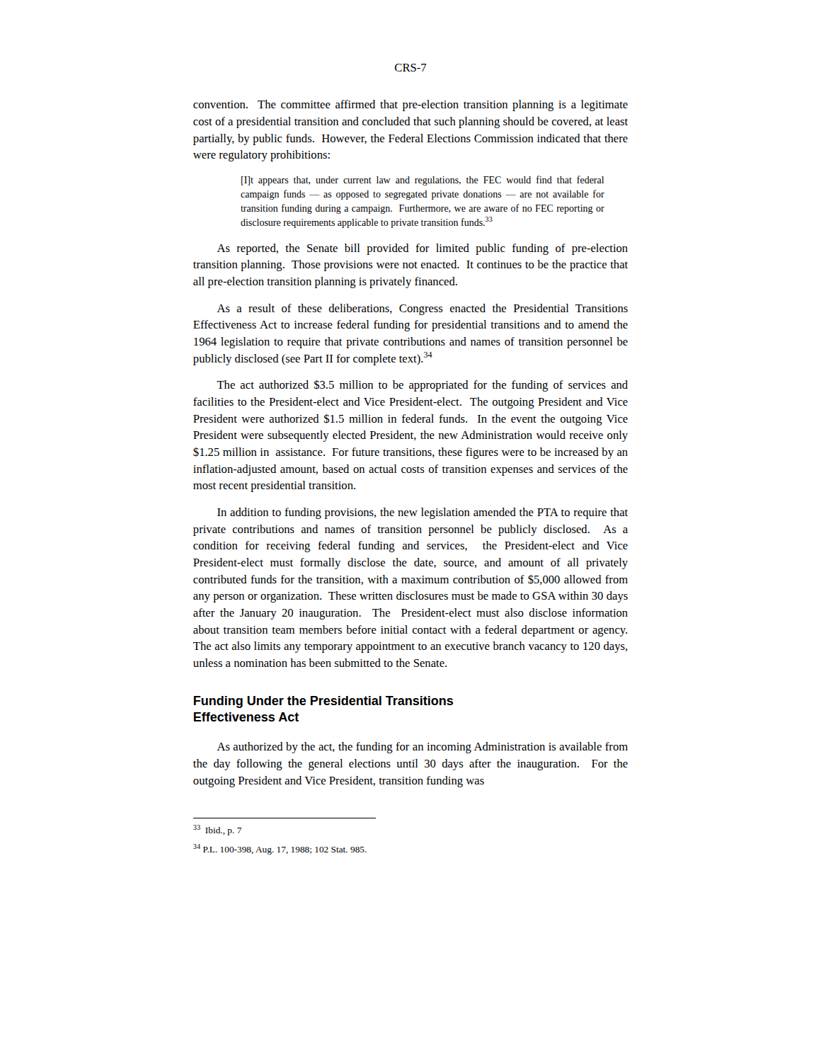CRS-7
convention. The committee affirmed that pre-election transition planning is a legitimate cost of a presidential transition and concluded that such planning should be covered, at least partially, by public funds. However, the Federal Elections Commission indicated that there were regulatory prohibitions:
[I]t appears that, under current law and regulations, the FEC would find that federal campaign funds — as opposed to segregated private donations — are not available for transition funding during a campaign. Furthermore, we are aware of no FEC reporting or disclosure requirements applicable to private transition funds.33
As reported, the Senate bill provided for limited public funding of pre-election transition planning. Those provisions were not enacted. It continues to be the practice that all pre-election transition planning is privately financed.
As a result of these deliberations, Congress enacted the Presidential Transitions Effectiveness Act to increase federal funding for presidential transitions and to amend the 1964 legislation to require that private contributions and names of transition personnel be publicly disclosed (see Part II for complete text).34
The act authorized $3.5 million to be appropriated for the funding of services and facilities to the President-elect and Vice President-elect. The outgoing President and Vice President were authorized $1.5 million in federal funds. In the event the outgoing Vice President were subsequently elected President, the new Administration would receive only $1.25 million in assistance. For future transitions, these figures were to be increased by an inflation-adjusted amount, based on actual costs of transition expenses and services of the most recent presidential transition.
In addition to funding provisions, the new legislation amended the PTA to require that private contributions and names of transition personnel be publicly disclosed. As a condition for receiving federal funding and services, the President-elect and Vice President-elect must formally disclose the date, source, and amount of all privately contributed funds for the transition, with a maximum contribution of $5,000 allowed from any person or organization. These written disclosures must be made to GSA within 30 days after the January 20 inauguration. The President-elect must also disclose information about transition team members before initial contact with a federal department or agency. The act also limits any temporary appointment to an executive branch vacancy to 120 days, unless a nomination has been submitted to the Senate.
Funding Under the Presidential Transitions
Effectiveness Act
As authorized by the act, the funding for an incoming Administration is available from the day following the general elections until 30 days after the inauguration. For the outgoing President and Vice President, transition funding was
33 Ibid., p. 7
34 P.L. 100-398, Aug. 17, 1988; 102 Stat. 985.